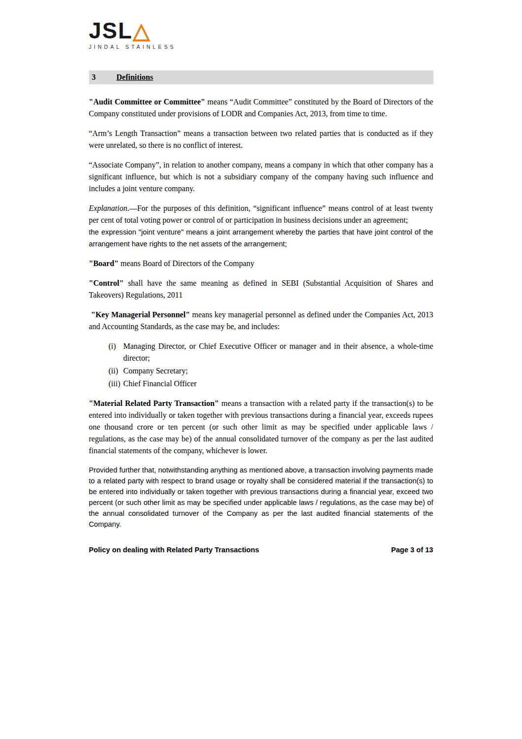JSL△
JINDAL STAINLESS
3 Definitions
"Audit Committee or Committee" means “Audit Committee” constituted by the Board of Directors of the Company constituted under provisions of LODR and Companies Act, 2013, from time to time.
“Arm’s Length Transaction” means a transaction between two related parties that is conducted as if they were unrelated, so there is no conflict of interest.
“Associate Company”, in relation to another company, means a company in which that other company has a significant influence, but which is not a subsidiary company of the company having such influence and includes a joint venture company.
Explanation.—For the purposes of this definition, “significant influence” means control of at least twenty per cent of total voting power or control of or participation in business decisions under an agreement;
the expression "joint venture" means a joint arrangement whereby the parties that have joint control of the arrangement have rights to the net assets of the arrangement;
"Board" means Board of Directors of the Company
"Control" shall have the same meaning as defined in SEBI (Substantial Acquisition of Shares and Takeovers) Regulations, 2011
"Key Managerial Personnel" means key managerial personnel as defined under the Companies Act, 2013 and Accounting Standards, as the case may be, and includes:
(i) Managing Director, or Chief Executive Officer or manager and in their absence, a whole-time director;
(ii) Company Secretary;
(iii) Chief Financial Officer
"Material Related Party Transaction" means a transaction with a related party if the transaction(s) to be entered into individually or taken together with previous transactions during a financial year, exceeds rupees one thousand crore or ten percent (or such other limit as may be specified under applicable laws / regulations, as the case may be) of the annual consolidated turnover of the company as per the last audited financial statements of the company, whichever is lower.
Provided further that, notwithstanding anything as mentioned above, a transaction involving payments made to a related party with respect to brand usage or royalty shall be considered material if the transaction(s) to be entered into individually or taken together with previous transactions during a financial year, exceed two percent (or such other limit as may be specified under applicable laws / regulations, as the case may be) of the annual consolidated turnover of the Company as per the last audited financial statements of the Company.
Policy on dealing with Related Party Transactions
Page 3 of 13